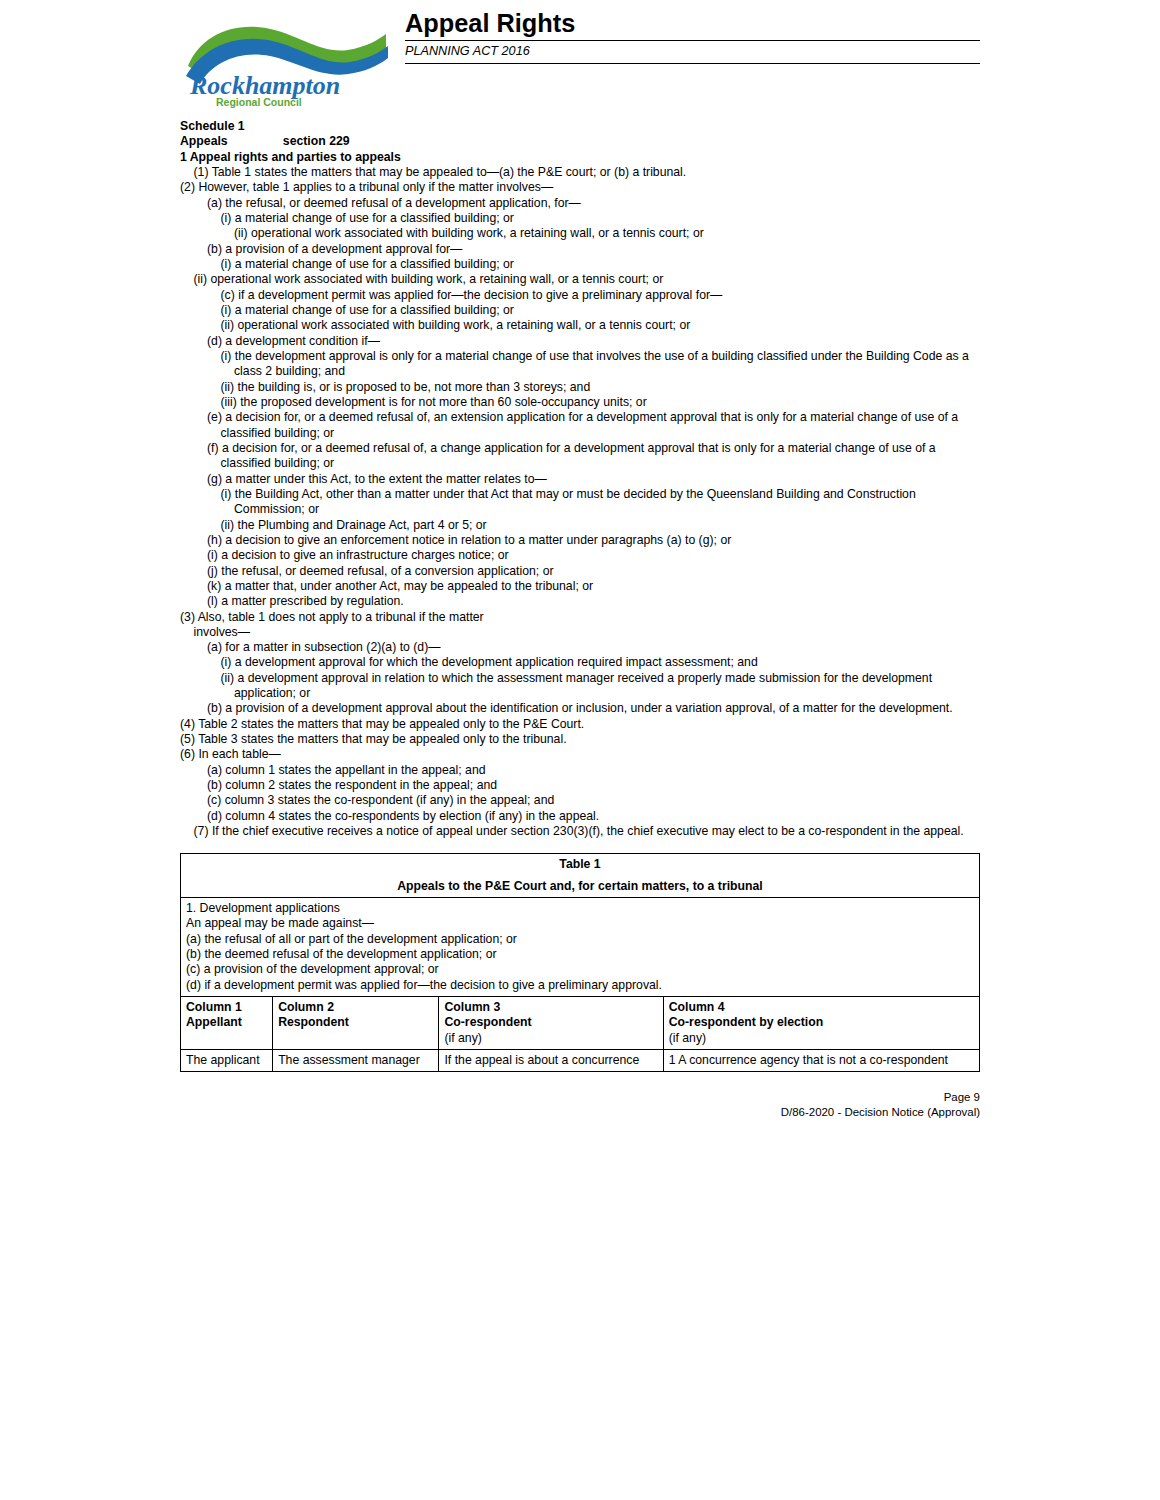Rockhampton Regional Council
Appeal Rights
PLANNING ACT 2016
Schedule 1
Appealssection 229
1 Appeal rights and parties to appeals
(1) Table 1 states the matters that may be appealed to—(a) the P&E court; or (b) a tribunal.
(2) However, table 1 applies to a tribunal only if the matter involves—
(a) the refusal, or deemed refusal of a development application, for—
(i) a material change of use for a classified building; or
(ii) operational work associated with building work, a retaining wall, or a tennis court; or
(b) a provision of a development approval for—
(i) a material change of use for a classified building; or
(ii) operational work associated with building work, a retaining wall, or a tennis court; or
(c) if a development permit was applied for—the decision to give a preliminary approval for—
(i) a material change of use for a classified building; or
(ii) operational work associated with building work, a retaining wall, or a tennis court; or
(d) a development condition if—
(i) the development approval is only for a material change of use that involves the use of a building classified under the Building Code as a class 2 building; and
(ii) the building is, or is proposed to be, not more than 3 storeys; and
(iii) the proposed development is for not more than 60 sole-occupancy units; or
(e) a decision for, or a deemed refusal of, an extension application for a development approval that is only for a material change of use of a classified building; or
(f) a decision for, or a deemed refusal of, a change application for a development approval that is only for a material change of use of a classified building; or
(g) a matter under this Act, to the extent the matter relates to—
(i) the Building Act, other than a matter under that Act that may or must be decided by the Queensland Building and Construction Commission; or
(ii) the Plumbing and Drainage Act, part 4 or 5; or
(h) a decision to give an enforcement notice in relation to a matter under paragraphs (a) to (g); or
(i) a decision to give an infrastructure charges notice; or
(j) the refusal, or deemed refusal, of a conversion application; or
(k) a matter that, under another Act, may be appealed to the tribunal; or
(l) a matter prescribed by regulation.
(3) Also, table 1 does not apply to a tribunal if the matter
involves—
(a) for a matter in subsection (2)(a) to (d)—
(i) a development approval for which the development application required impact assessment; and
(ii) a development approval in relation to which the assessment manager received a properly made submission for the development application; or
(b) a provision of a development approval about the identification or inclusion, under a variation approval, of a matter for the development.
(4) Table 2 states the matters that may be appealed only to the P&E Court.
(5) Table 3 states the matters that may be appealed only to the tribunal.
(6) In each table—
(a) column 1 states the appellant in the appeal; and
(b) column 2 states the respondent in the appeal; and
(c) column 3 states the co-respondent (if any) in the appeal; and
(d) column 4 states the co-respondents by election (if any) in the appeal.
(7) If the chief executive receives a notice of appeal under section 230(3)(f), the chief executive may elect to be a co-respondent in the appeal.
| Table 1 |
| Appeals to the P&E Court and, for certain matters, to a tribunal |
| 1. Development applications An appeal may be made against— (a) the refusal of all or part of the development application; or (b) the deemed refusal of the development application; or (c) a provision of the development approval; or (d) if a development permit was applied for—the decision to give a preliminary approval. |
| Column 1 Appellant | Column 2 Respondent | Column 3 Co-respondent (if any) | Column 4 Co-respondent by election (if any) |
| The applicant | The assessment manager | If the appeal is about a concurrence | 1 A concurrence agency that is not a co-respondent |
Page 9
D/86-2020 - Decision Notice (Approval)